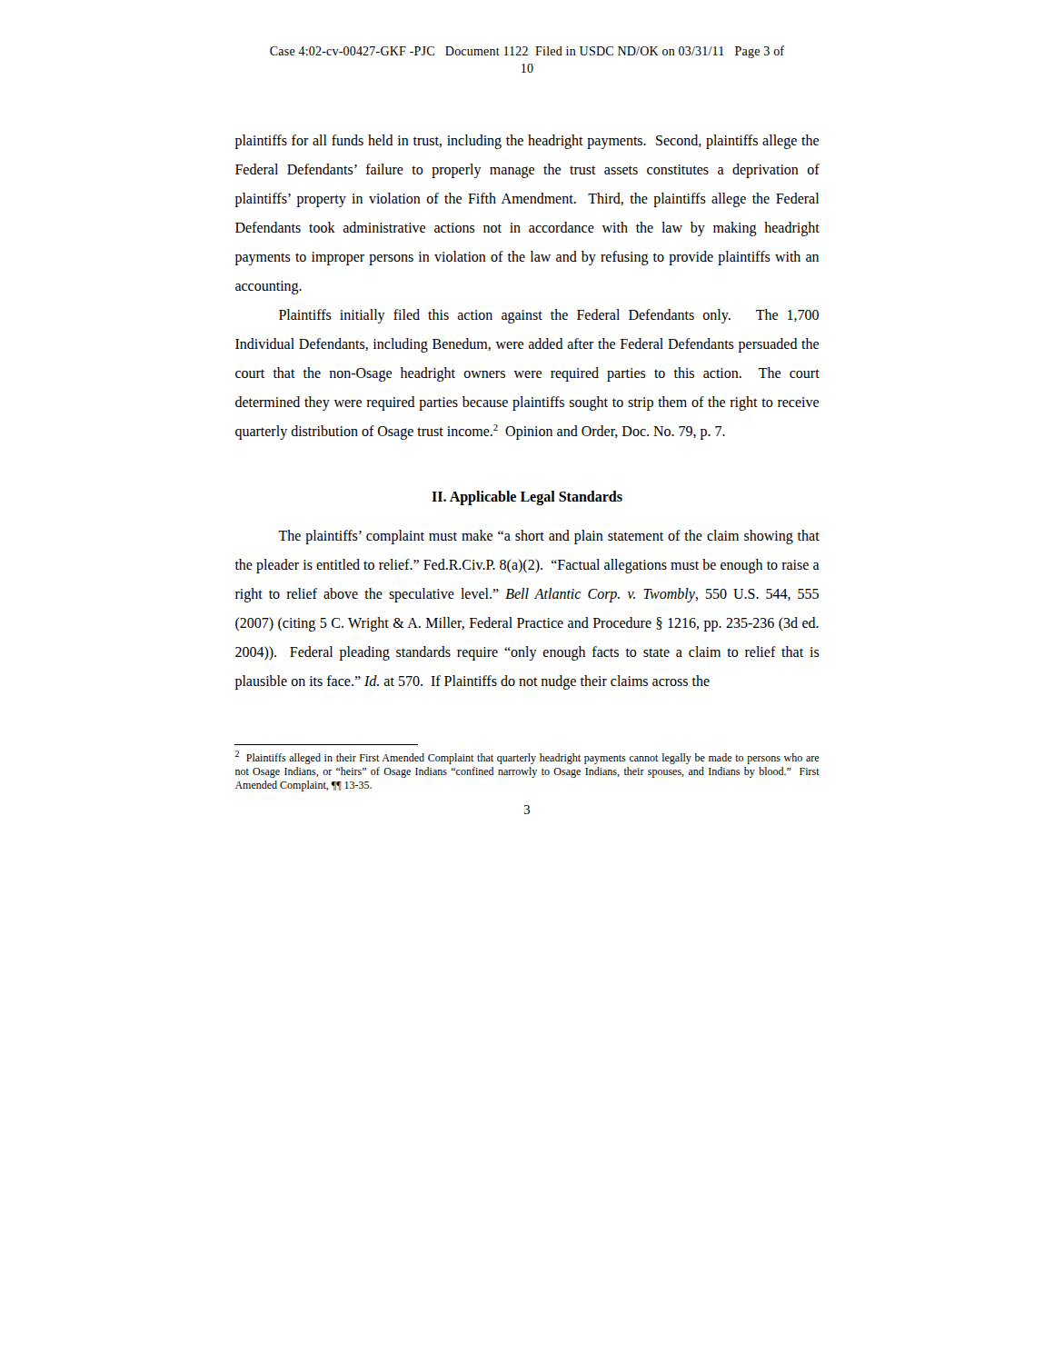Case 4:02-cv-00427-GKF -PJC Document 1122 Filed in USDC ND/OK on 03/31/11 Page 3 of 10
plaintiffs for all funds held in trust, including the headright payments. Second, plaintiffs allege the Federal Defendants’ failure to properly manage the trust assets constitutes a deprivation of plaintiffs’ property in violation of the Fifth Amendment. Third, the plaintiffs allege the Federal Defendants took administrative actions not in accordance with the law by making headright payments to improper persons in violation of the law and by refusing to provide plaintiffs with an accounting.
Plaintiffs initially filed this action against the Federal Defendants only. The 1,700 Individual Defendants, including Benedum, were added after the Federal Defendants persuaded the court that the non-Osage headright owners were required parties to this action. The court determined they were required parties because plaintiffs sought to strip them of the right to receive quarterly distribution of Osage trust income.2 Opinion and Order, Doc. No. 79, p. 7.
II. Applicable Legal Standards
The plaintiffs’ complaint must make “a short and plain statement of the claim showing that the pleader is entitled to relief.” Fed.R.Civ.P. 8(a)(2). “Factual allegations must be enough to raise a right to relief above the speculative level.” Bell Atlantic Corp. v. Twombly, 550 U.S. 544, 555 (2007) (citing 5 C. Wright & A. Miller, Federal Practice and Procedure § 1216, pp. 235-236 (3d ed. 2004)). Federal pleading standards require “only enough facts to state a claim to relief that is plausible on its face.” Id. at 570. If Plaintiffs do not nudge their claims across the
2 Plaintiffs alleged in their First Amended Complaint that quarterly headright payments cannot legally be made to persons who are not Osage Indians, or “heirs” of Osage Indians “confined narrowly to Osage Indians, their spouses, and Indians by blood.” First Amended Complaint, ¶¶ 13-35.
3